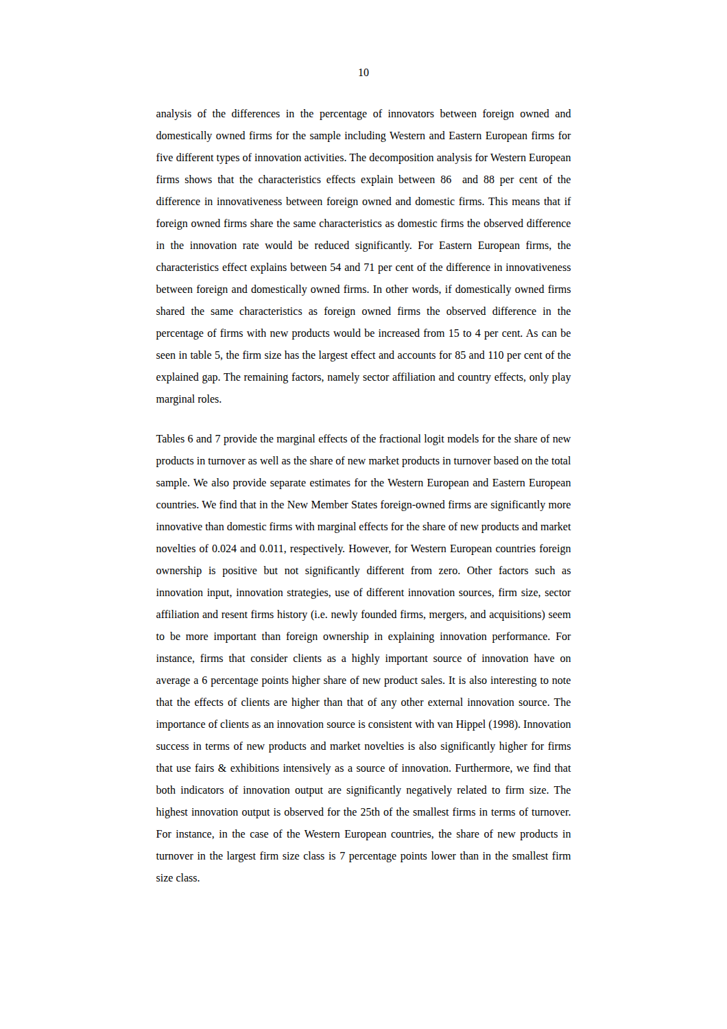10
analysis of the differences in the percentage of innovators between foreign owned and domestically owned firms for the sample including Western and Eastern European firms for five different types of innovation activities. The decomposition analysis for Western European firms shows that the characteristics effects explain between 86 and 88 per cent of the difference in innovativeness between foreign owned and domestic firms. This means that if foreign owned firms share the same characteristics as domestic firms the observed difference in the innovation rate would be reduced significantly. For Eastern European firms, the characteristics effect explains between 54 and 71 per cent of the difference in innovativeness between foreign and domestically owned firms. In other words, if domestically owned firms shared the same characteristics as foreign owned firms the observed difference in the percentage of firms with new products would be increased from 15 to 4 per cent. As can be seen in table 5, the firm size has the largest effect and accounts for 85 and 110 per cent of the explained gap. The remaining factors, namely sector affiliation and country effects, only play marginal roles.
Tables 6 and 7 provide the marginal effects of the fractional logit models for the share of new products in turnover as well as the share of new market products in turnover based on the total sample. We also provide separate estimates for the Western European and Eastern European countries. We find that in the New Member States foreign-owned firms are significantly more innovative than domestic firms with marginal effects for the share of new products and market novelties of 0.024 and 0.011, respectively. However, for Western European countries foreign ownership is positive but not significantly different from zero. Other factors such as innovation input, innovation strategies, use of different innovation sources, firm size, sector affiliation and resent firms history (i.e. newly founded firms, mergers, and acquisitions) seem to be more important than foreign ownership in explaining innovation performance. For instance, firms that consider clients as a highly important source of innovation have on average a 6 percentage points higher share of new product sales. It is also interesting to note that the effects of clients are higher than that of any other external innovation source. The importance of clients as an innovation source is consistent with van Hippel (1998). Innovation success in terms of new products and market novelties is also significantly higher for firms that use fairs & exhibitions intensively as a source of innovation. Furthermore, we find that both indicators of innovation output are significantly negatively related to firm size. The highest innovation output is observed for the 25th of the smallest firms in terms of turnover. For instance, in the case of the Western European countries, the share of new products in turnover in the largest firm size class is 7 percentage points lower than in the smallest firm size class.